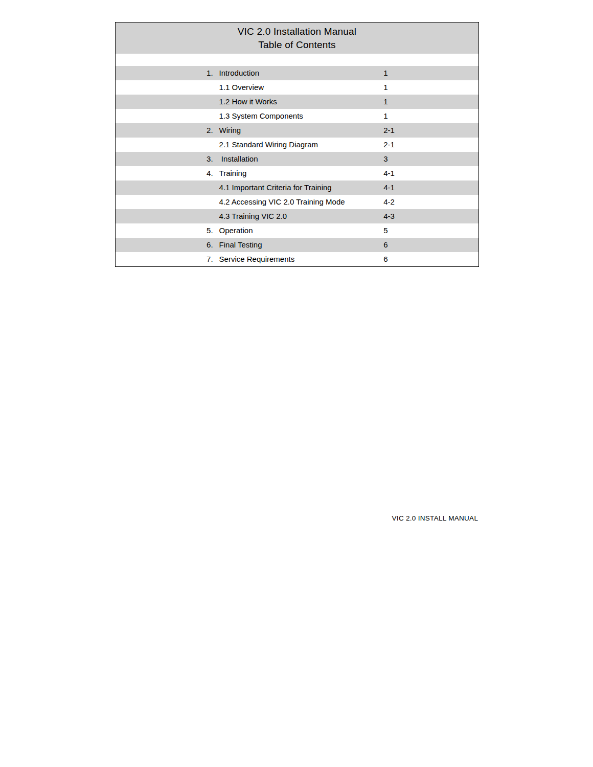| VIC 2.0 Installation Manual Table of Contents |
| 1. | Introduction | 1 |
| | 1.1 Overview | 1 |
| | 1.2 How it Works | 1 |
| | 1.3 System Components | 1 |
| 2. | Wiring | 2-1 |
| | 2.1 Standard Wiring Diagram | 2-1 |
| 3. | Installation | 3 |
| 4. | Training | 4-1 |
| | 4.1 Important Criteria for Training | 4-1 |
| | 4.2 Accessing VIC 2.0 Training Mode | 4-2 |
| | 4.3 Training VIC 2.0 | 4-3 |
| 5. | Operation | 5 |
| 6. | Final Testing | 6 |
| 7. | Service Requirements | 6 |
VIC 2.0 INSTALL MANUAL